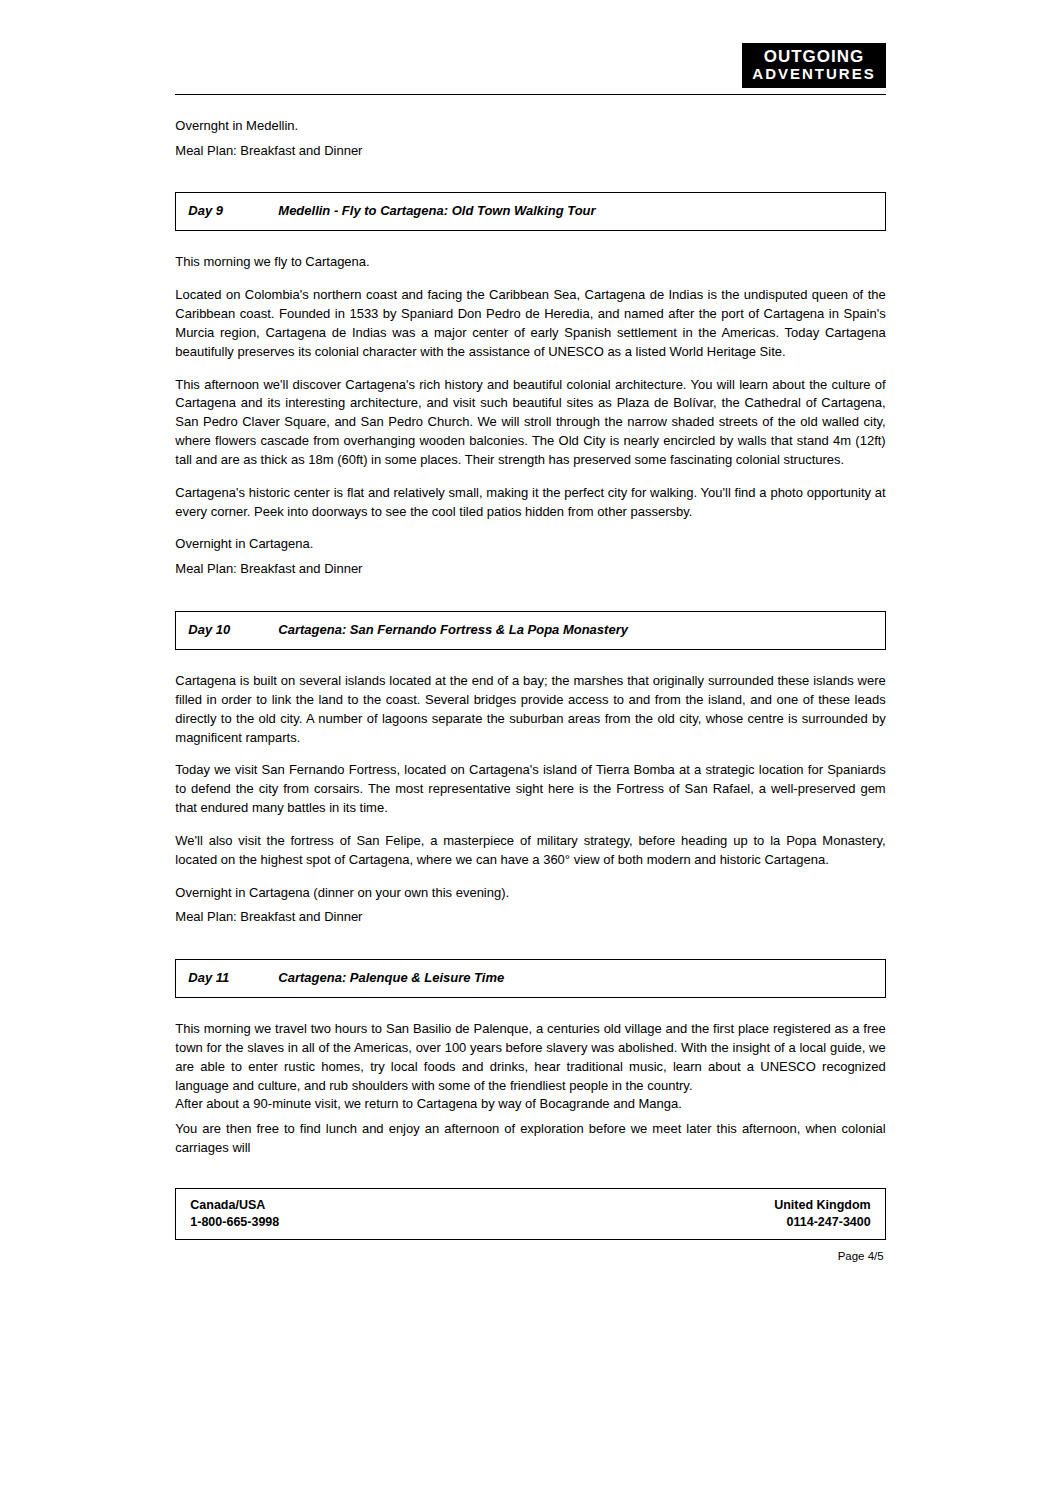OUTGOING ADVENTURES
Overnght in Medellin.
Meal Plan: Breakfast and Dinner
Day 9
Medellin - Fly to Cartagena: Old Town Walking Tour
This morning we fly to Cartagena.
Located on Colombia's northern coast and facing the Caribbean Sea, Cartagena de Indias is the undisputed queen of the Caribbean coast. Founded in 1533 by Spaniard Don Pedro de Heredia, and named after the port of Cartagena in Spain's Murcia region, Cartagena de Indias was a major center of early Spanish settlement in the Americas. Today Cartagena beautifully preserves its colonial character with the assistance of UNESCO as a listed World Heritage Site.
This afternoon we'll discover Cartagena's rich history and beautiful colonial architecture. You will learn about the culture of Cartagena and its interesting architecture, and visit such beautiful sites as Plaza de Bolívar, the Cathedral of Cartagena, San Pedro Claver Square, and San Pedro Church. We will stroll through the narrow shaded streets of the old walled city, where flowers cascade from overhanging wooden balconies. The Old City is nearly encircled by walls that stand 4m (12ft) tall and are as thick as 18m (60ft) in some places. Their strength has preserved some fascinating colonial structures.
Cartagena's historic center is flat and relatively small, making it the perfect city for walking. You'll find a photo opportunity at every corner. Peek into doorways to see the cool tiled patios hidden from other passersby.
Overnight in Cartagena.
Meal Plan: Breakfast and Dinner
Day 10
Cartagena: San Fernando Fortress & La Popa Monastery
Cartagena is built on several islands located at the end of a bay; the marshes that originally surrounded these islands were filled in order to link the land to the coast. Several bridges provide access to and from the island, and one of these leads directly to the old city. A number of lagoons separate the suburban areas from the old city, whose centre is surrounded by magnificent ramparts.
Today we visit San Fernando Fortress, located on Cartagena's island of Tierra Bomba at a strategic location for Spaniards to defend the city from corsairs. The most representative sight here is the Fortress of San Rafael, a well-preserved gem that endured many battles in its time.
We'll also visit the fortress of San Felipe, a masterpiece of military strategy, before heading up to la Popa Monastery, located on the highest spot of Cartagena, where we can have a 360° view of both modern and historic Cartagena.
Overnight in Cartagena (dinner on your own this evening).
Meal Plan: Breakfast and Dinner
Day 11
Cartagena: Palenque & Leisure Time
This morning we travel two hours to San Basilio de Palenque, a centuries old village and the first place registered as a free town for the slaves in all of the Americas, over 100 years before slavery was abolished. With the insight of a local guide, we are able to enter rustic homes, try local foods and drinks, hear traditional music, learn about a UNESCO recognized language and culture, and rub shoulders with some of the friendliest people in the country.
After about a 90-minute visit, we return to Cartagena by way of Bocagrande and Manga.
You are then free to find lunch and enjoy an afternoon of exploration before we meet later this afternoon, when colonial carriages will
Canada/USA
1-800-665-3998
United Kingdom
0114-247-3400
Page 4/5